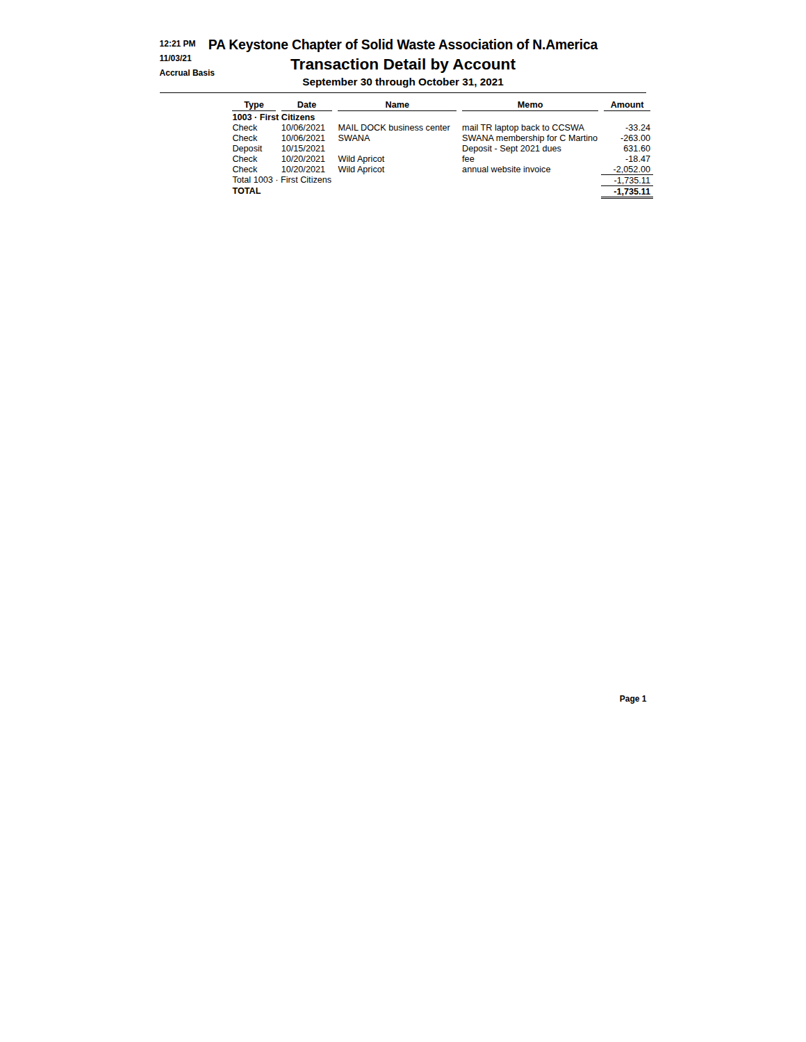12:21 PM
11/03/21
Accrual Basis
PA Keystone Chapter of Solid Waste Association of N.America
Transaction Detail by Account
September 30 through October 31, 2021
| Type | Date | Name | Memo | Amount |
| --- | --- | --- | --- | --- |
| 1003 · First Citizens |
| Check | 10/06/2021 | MAIL DOCK business center | mail TR laptop back to CCSWA | -33.24 |
| Check | 10/06/2021 | SWANA | SWANA membership for C Martino | -263.00 |
| Deposit | 10/15/2021 | | Deposit - Sept 2021 dues | 631.60 |
| Check | 10/20/2021 | Wild Apricot | fee | -18.47 |
| Check | 10/20/2021 | Wild Apricot | annual website invoice | -2,052.00 |
| Total 1003 · First Citizens | -1,735.11 |
| TOTAL | -1,735.11 |
Page 1